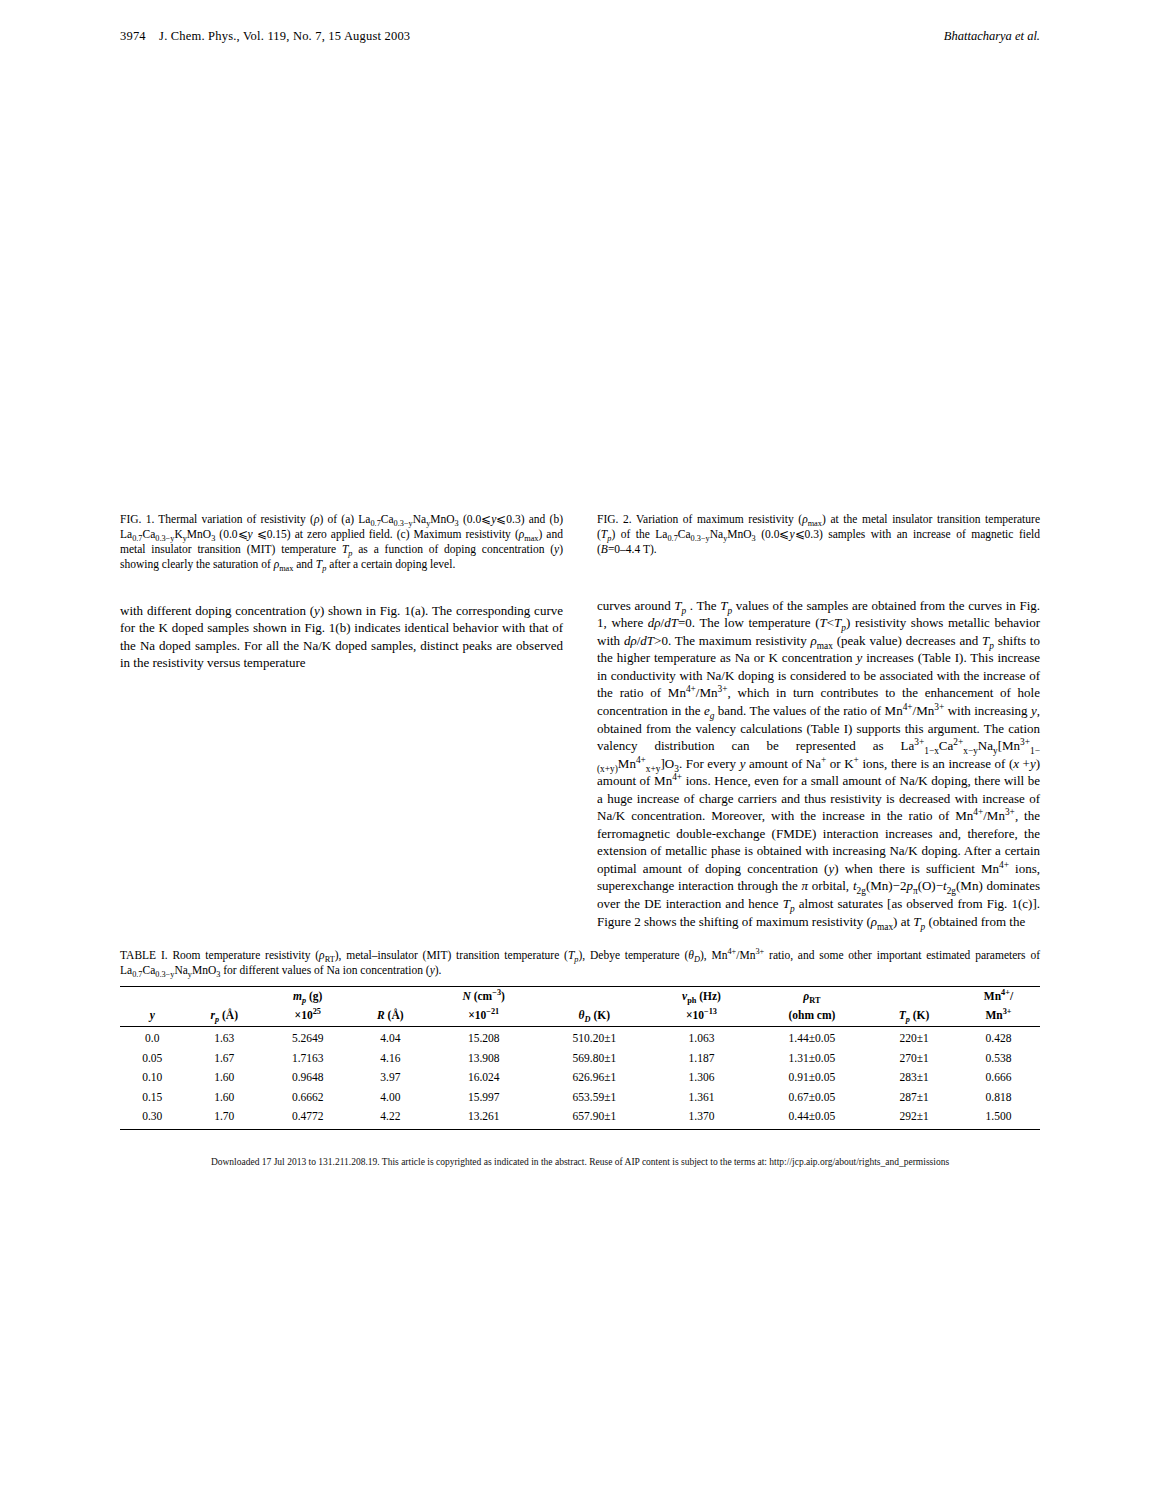3974 J. Chem. Phys., Vol. 119, No. 7, 15 August 2003
Bhattacharya et al.
FIG. 1. Thermal variation of resistivity (ρ) of (a) La0.7Ca0.3−yNayMnO3 (0.0⩽y⩽0.3) and (b) La0.7Ca0.3−yKyMnO3 (0.0⩽y ⩽0.15) at zero applied field. (c) Maximum resistivity (ρmax) and metal insulator transition (MIT) temperature Tp as a function of doping concentration (y) showing clearly the saturation of ρmax and Tp after a certain doping level.
with different doping concentration (y) shown in Fig. 1(a). The corresponding curve for the K doped samples shown in Fig. 1(b) indicates identical behavior with that of the Na doped samples. For all the Na/K doped samples, distinct peaks are observed in the resistivity versus temperature
FIG. 2. Variation of maximum resistivity (ρmax) at the metal insulator transition temperature (Tp) of the La0.7Ca0.3−yNayMnO3 (0.0⩽y⩽0.3) samples with an increase of magnetic field (B=0–4.4 T).
curves around Tp . The Tp values of the samples are obtained from the curves in Fig. 1, where dρ/dT=0. The low temperature (T<Tp) resistivity shows metallic behavior with dρ/dT>0. The maximum resistivity ρmax (peak value) decreases and Tp shifts to the higher temperature as Na or K concentration y increases (Table I). This increase in conductivity with Na/K doping is considered to be associated with the increase of the ratio of Mn4+/Mn3+, which in turn contributes to the enhancement of hole concentration in the eg band. The values of the ratio of Mn4+/Mn3+ with increasing y, obtained from the valency calculations (Table I) supports this argument. The cation valency distribution can be represented as La3+1−xCa2+x−yNay[Mn3+1−(x+y)Mn4+x+y]O3. For every y amount of Na+ or K+ ions, there is an increase of (x +y) amount of Mn4+ ions. Hence, even for a small amount of Na/K doping, there will be a huge increase of charge carriers and thus resistivity is decreased with increase of Na/K concentration. Moreover, with the increase in the ratio of Mn4+/Mn3+, the ferromagnetic double-exchange (FMDE) interaction increases and, therefore, the extension of metallic phase is obtained with increasing Na/K doping. After a certain optimal amount of doping concentration (y) when there is sufficient Mn4+ ions, superexchange interaction through the π orbital, t2g(Mn)−2pπ(O)−t2g(Mn) dominates over the DE interaction and hence Tp almost saturates [as observed from Fig. 1(c)]. Figure 2 shows the shifting of maximum resistivity (ρmax) at Tp (obtained from the
TABLE I. Room temperature resistivity (ρRT), metal–insulator (MIT) transition temperature (Tp), Debye temperature (θD), Mn4+/Mn3+ ratio, and some other important estimated parameters of La0.7Ca0.3−yNayMnO3 for different values of Na ion concentration (y).
| | | m p (g) | | N (cm −3 ) | | ν ph (Hz) | ρ RT | | Mn 4+ / |
| --- | --- | --- | --- | --- | --- | --- | --- | --- | --- |
| y | r p (Å) | ×10 25 | R (Å) | ×10 −21 | θ D (K) | ×10 −13 | (ohm cm) | T p (K) | Mn 3+ |
| 0.0 | 1.63 | 5.2649 | 4.04 | 15.208 | 510.20±1 | 1.063 | 1.44±0.05 | 220±1 | 0.428 |
| 0.05 | 1.67 | 1.7163 | 4.16 | 13.908 | 569.80±1 | 1.187 | 1.31±0.05 | 270±1 | 0.538 |
| 0.10 | 1.60 | 0.9648 | 3.97 | 16.024 | 626.96±1 | 1.306 | 0.91±0.05 | 283±1 | 0.666 |
| 0.15 | 1.60 | 0.6662 | 4.00 | 15.997 | 653.59±1 | 1.361 | 0.67±0.05 | 287±1 | 0.818 |
| 0.30 | 1.70 | 0.4772 | 4.22 | 13.261 | 657.90±1 | 1.370 | 0.44±0.05 | 292±1 | 1.500 |
Downloaded 17 Jul 2013 to 131.211.208.19. This article is copyrighted as indicated in the abstract. Reuse of AIP content is subject to the terms at: http://jcp.aip.org/about/rights_and_permissions